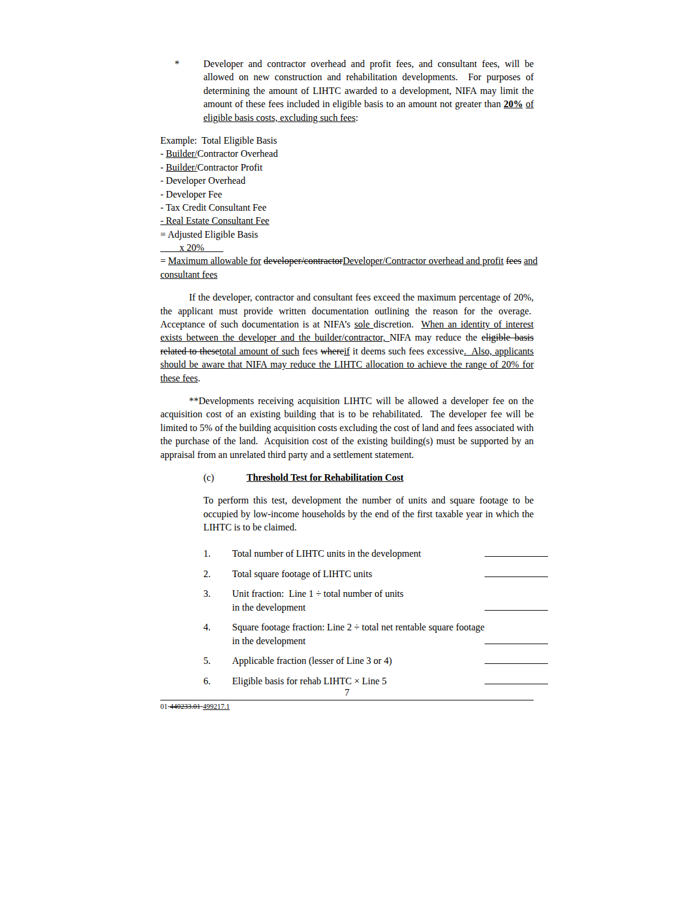*Developer and contractor overhead and profit fees, and consultant fees, will be allowed on new construction and rehabilitation developments. For purposes of determining the amount of LIHTC awarded to a development, NIFA may limit the amount of these fees included in eligible basis to an amount not greater than 20% of eligible basis costs, excluding such fees:
Example: Total Eligible Basis
- Builder/Contractor Overhead
- Builder/Contractor Profit
- Developer Overhead
- Developer Fee
- Tax Credit Consultant Fee
- Real Estate Consultant Fee
= Adjusted Eligible Basis
x 20%
= Maximum allowable for developer/contractorDeveloper/Contractor overhead and profit fees and
consultant fees
If the developer, contractor and consultant fees exceed the maximum percentage of 20%, the applicant must provide written documentation outlining the reason for the overage. Acceptance of such documentation is at NIFA’s sole discretion. When an identity of interest exists between the developer and the builder/contractor, NIFA may reduce the eligible basis related to thesetotal amount of such fees whereif it deems such fees excessive. Also, applicants should be aware that NIFA may reduce the LIHTC allocation to achieve the range of 20% for these fees.
**Developments receiving acquisition LIHTC will be allowed a developer fee on the acquisition cost of an existing building that is to be rehabilitated. The developer fee will be limited to 5% of the building acquisition costs excluding the cost of land and fees associated with the purchase of the land. Acquisition cost of the existing building(s) must be supported by an appraisal from an unrelated third party and a settlement statement.
(c) Threshold Test for Rehabilitation Cost
To perform this test, development the number of units and square footage to be occupied by low-income households by the end of the first taxable year in which the LIHTC is to be claimed.
| 1. | Total number of LIHTC units in the development | |
| 2. | Total square footage of LIHTC units | |
| 3. | Unit fraction: Line 1 ÷ total number of units in the development | |
| 4. | Square footage fraction: Line 2 ÷ total net rentable square footage in the development | |
| 5. | Applicable fraction (lesser of Line 3 or 4) | |
| 6. | Eligible basis for rehab LIHTC × Line 5 | |
7
01-440233.01-499217.1